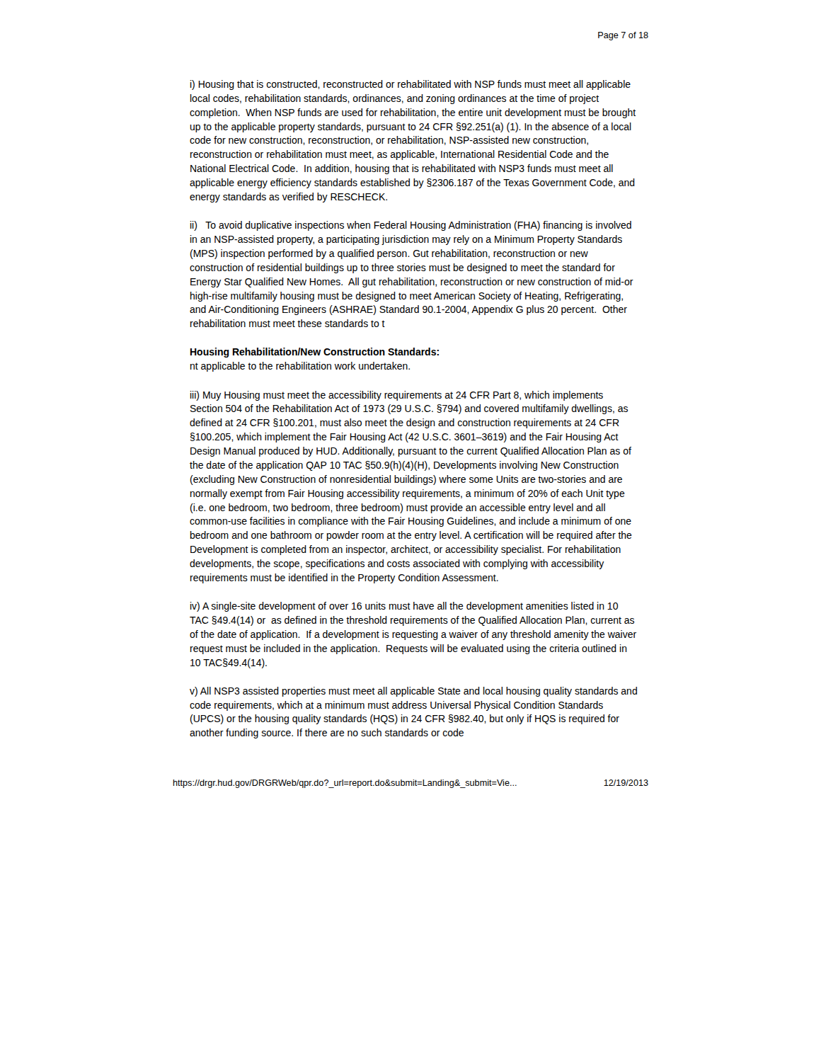Page 7 of 18
i) Housing that is constructed, reconstructed or rehabilitated with NSP funds must meet all applicable local codes, rehabilitation standards, ordinances, and zoning ordinances at the time of project completion. When NSP funds are used for rehabilitation, the entire unit development must be brought up to the applicable property standards, pursuant to 24 CFR §92.251(a) (1). In the absence of a local code for new construction, reconstruction, or rehabilitation, NSP-assisted new construction, reconstruction or rehabilitation must meet, as applicable, International Residential Code and the National Electrical Code. In addition, housing that is rehabilitated with NSP3 funds must meet all applicable energy efficiency standards established by §2306.187 of the Texas Government Code, and energy standards as verified by RESCHECK.
ii) To avoid duplicative inspections when Federal Housing Administration (FHA) financing is involved in an NSP-assisted property, a participating jurisdiction may rely on a Minimum Property Standards (MPS) inspection performed by a qualified person. Gut rehabilitation, reconstruction or new construction of residential buildings up to three stories must be designed to meet the standard for Energy Star Qualified New Homes. All gut rehabilitation, reconstruction or new construction of mid-or high-rise multifamily housing must be designed to meet American Society of Heating, Refrigerating, and Air-Conditioning Engineers (ASHRAE) Standard 90.1-2004, Appendix G plus 20 percent. Other rehabilitation must meet these standards to t
Housing Rehabilitation/New Construction Standards:
nt applicable to the rehabilitation work undertaken.
iii) Muy Housing must meet the accessibility requirements at 24 CFR Part 8, which implements Section 504 of the Rehabilitation Act of 1973 (29 U.S.C. §794) and covered multifamily dwellings, as defined at 24 CFR §100.201, must also meet the design and construction requirements at 24 CFR §100.205, which implement the Fair Housing Act (42 U.S.C. 3601–3619) and the Fair Housing Act Design Manual produced by HUD. Additionally, pursuant to the current Qualified Allocation Plan as of the date of the application QAP 10 TAC §50.9(h)(4)(H), Developments involving New Construction (excluding New Construction of nonresidential buildings) where some Units are two-stories and are normally exempt from Fair Housing accessibility requirements, a minimum of 20% of each Unit type (i.e. one bedroom, two bedroom, three bedroom) must provide an accessible entry level and all common-use facilities in compliance with the Fair Housing Guidelines, and include a minimum of one bedroom and one bathroom or powder room at the entry level. A certification will be required after the Development is completed from an inspector, architect, or accessibility specialist. For rehabilitation developments, the scope, specifications and costs associated with complying with accessibility requirements must be identified in the Property Condition Assessment.
iv) A single-site development of over 16 units must have all the development amenities listed in 10 TAC §49.4(14) or as defined in the threshold requirements of the Qualified Allocation Plan, current as of the date of application. If a development is requesting a waiver of any threshold amenity the waiver request must be included in the application. Requests will be evaluated using the criteria outlined in 10 TAC§49.4(14).
v) All NSP3 assisted properties must meet all applicable State and local housing quality standards and code requirements, which at a minimum must address Universal Physical Condition Standards (UPCS) or the housing quality standards (HQS) in 24 CFR §982.40, but only if HQS is required for another funding source. If there are no such standards or code
https://drgr.hud.gov/DRGRWeb/qpr.do?_url=report.do&submit=Landing&_submit=Vie... 12/19/2013